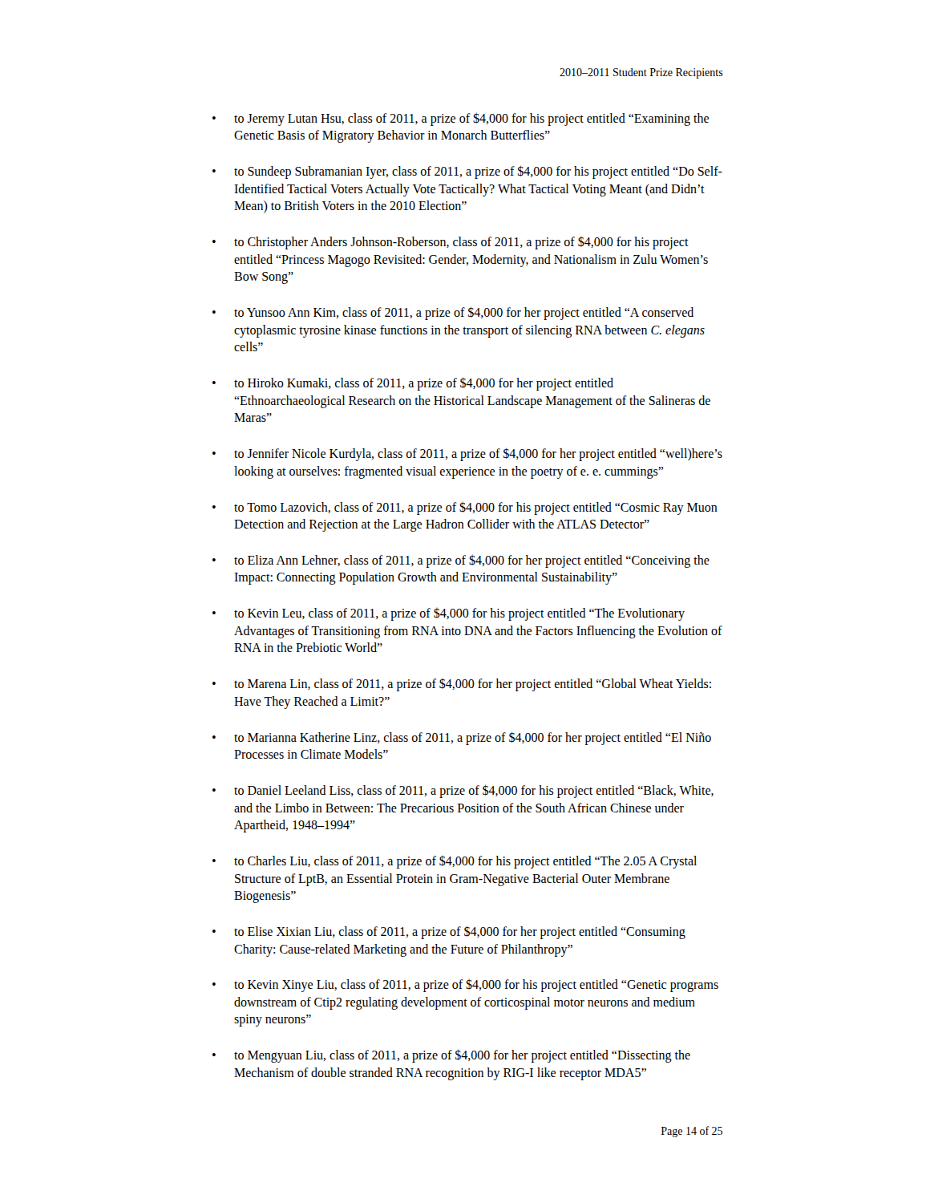2010–2011 Student Prize Recipients
to Jeremy Lutan Hsu, class of 2011, a prize of $4,000 for his project entitled “Examining the Genetic Basis of Migratory Behavior in Monarch Butterflies”
to Sundeep Subramanian Iyer, class of 2011, a prize of $4,000 for his project entitled “Do Self-Identified Tactical Voters Actually Vote Tactically? What Tactical Voting Meant (and Didn’t Mean) to British Voters in the 2010 Election”
to Christopher Anders Johnson-Roberson, class of 2011, a prize of $4,000 for his project entitled “Princess Magogo Revisited: Gender, Modernity, and Nationalism in Zulu Women’s Bow Song”
to Yunsoo Ann Kim, class of 2011, a prize of $4,000 for her project entitled “A conserved cytoplasmic tyrosine kinase functions in the transport of silencing RNA between C. elegans cells”
to Hiroko Kumaki, class of 2011, a prize of $4,000 for her project entitled “Ethnoarchaeological Research on the Historical Landscape Management of the Salineras de Maras”
to Jennifer Nicole Kurdyla, class of 2011, a prize of $4,000 for her project entitled “well)here’s looking at ourselves: fragmented visual experience in the poetry of e. e. cummings”
to Tomo Lazovich, class of 2011, a prize of $4,000 for his project entitled “Cosmic Ray Muon Detection and Rejection at the Large Hadron Collider with the ATLAS Detector”
to Eliza Ann Lehner, class of 2011, a prize of $4,000 for her project entitled “Conceiving the Impact: Connecting Population Growth and Environmental Sustainability”
to Kevin Leu, class of 2011, a prize of $4,000 for his project entitled “The Evolutionary Advantages of Transitioning from RNA into DNA and the Factors Influencing the Evolution of RNA in the Prebiotic World”
to Marena Lin, class of 2011, a prize of $4,000 for her project entitled “Global Wheat Yields: Have They Reached a Limit?”
to Marianna Katherine Linz, class of 2011, a prize of $4,000 for her project entitled “El Niño Processes in Climate Models”
to Daniel Leeland Liss, class of 2011, a prize of $4,000 for his project entitled “Black, White, and the Limbo in Between: The Precarious Position of the South African Chinese under Apartheid, 1948–1994”
to Charles Liu, class of 2011, a prize of $4,000 for his project entitled “The 2.05 A Crystal Structure of LptB, an Essential Protein in Gram-Negative Bacterial Outer Membrane Biogenesis”
to Elise Xixian Liu, class of 2011, a prize of $4,000 for her project entitled “Consuming Charity: Cause-related Marketing and the Future of Philanthropy”
to Kevin Xinye Liu, class of 2011, a prize of $4,000 for his project entitled “Genetic programs downstream of Ctip2 regulating development of corticospinal motor neurons and medium spiny neurons”
to Mengyuan Liu, class of 2011, a prize of $4,000 for her project entitled “Dissecting the Mechanism of double stranded RNA recognition by RIG-I like receptor MDA5”
Page 14 of 25